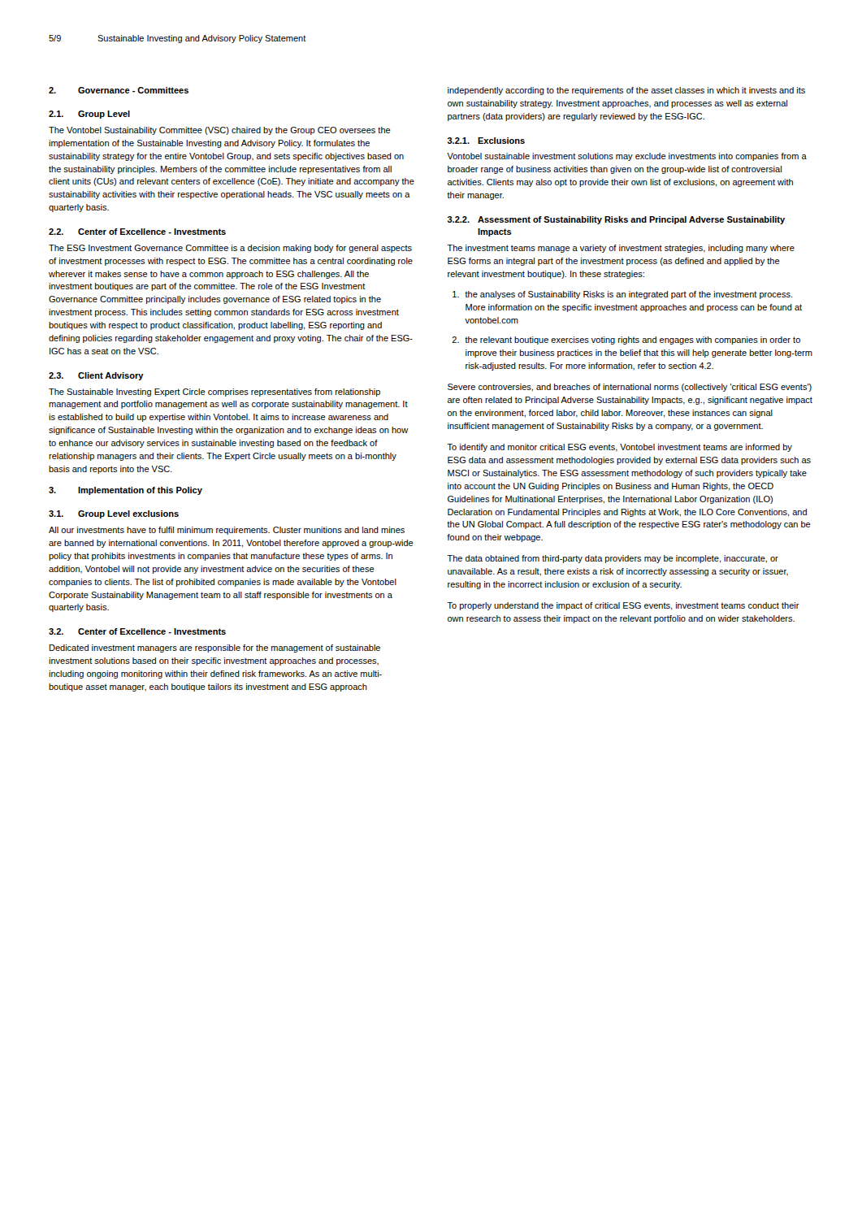5/9 Sustainable Investing and Advisory Policy Statement
2. Governance - Committees
2.1. Group Level
The Vontobel Sustainability Committee (VSC) chaired by the Group CEO oversees the implementation of the Sustainable Investing and Advisory Policy. It formulates the sustainability strategy for the entire Vontobel Group, and sets specific objectives based on the sustainability principles. Members of the committee include representatives from all client units (CUs) and relevant centers of excellence (CoE). They initiate and accompany the sustainability activities with their respective operational heads. The VSC usually meets on a quarterly basis.
2.2. Center of Excellence - Investments
The ESG Investment Governance Committee is a decision making body for general aspects of investment processes with respect to ESG. The committee has a central coordinating role wherever it makes sense to have a common approach to ESG challenges. All the investment boutiques are part of the committee. The role of the ESG Investment Governance Committee principally includes governance of ESG related topics in the investment process. This includes setting common standards for ESG across investment boutiques with respect to product classification, product labelling, ESG reporting and defining policies regarding stakeholder engagement and proxy voting. The chair of the ESG-IGC has a seat on the VSC.
2.3. Client Advisory
The Sustainable Investing Expert Circle comprises representatives from relationship management and portfolio management as well as corporate sustainability management. It is established to build up expertise within Vontobel. It aims to increase awareness and significance of Sustainable Investing within the organization and to exchange ideas on how to enhance our advisory services in sustainable investing based on the feedback of relationship managers and their clients. The Expert Circle usually meets on a bi-monthly basis and reports into the VSC.
3. Implementation of this Policy
3.1. Group Level exclusions
All our investments have to fulfil minimum requirements. Cluster munitions and land mines are banned by international conventions. In 2011, Vontobel therefore approved a group-wide policy that prohibits investments in companies that manufacture these types of arms. In addition, Vontobel will not provide any investment advice on the securities of these companies to clients. The list of prohibited companies is made available by the Vontobel Corporate Sustainability Management team to all staff responsible for investments on a quarterly basis.
3.2. Center of Excellence - Investments
Dedicated investment managers are responsible for the management of sustainable investment solutions based on their specific investment approaches and processes, including ongoing monitoring within their defined risk frameworks. As an active multi-boutique asset manager, each boutique tailors its investment and ESG approach
independently according to the requirements of the asset classes in which it invests and its own sustainability strategy. Investment approaches, and processes as well as external partners (data providers) are regularly reviewed by the ESG-IGC.
3.2.1. Exclusions
Vontobel sustainable investment solutions may exclude investments into companies from a broader range of business activities than given on the group-wide list of controversial activities. Clients may also opt to provide their own list of exclusions, on agreement with their manager.
3.2.2. Assessment of Sustainability Risks and Principal Adverse Sustainability Impacts
The investment teams manage a variety of investment strategies, including many where ESG forms an integral part of the investment process (as defined and applied by the relevant investment boutique). In these strategies:
the analyses of Sustainability Risks is an integrated part of the investment process. More information on the specific investment approaches and process can be found at vontobel.com
the relevant boutique exercises voting rights and engages with companies in order to improve their business practices in the belief that this will help generate better long-term risk-adjusted results. For more information, refer to section 4.2.
Severe controversies, and breaches of international norms (collectively 'critical ESG events') are often related to Principal Adverse Sustainability Impacts, e.g., significant negative impact on the environment, forced labor, child labor. Moreover, these instances can signal insufficient management of Sustainability Risks by a company, or a government.
To identify and monitor critical ESG events, Vontobel investment teams are informed by ESG data and assessment methodologies provided by external ESG data providers such as MSCI or Sustainalytics. The ESG assessment methodology of such providers typically take into account the UN Guiding Principles on Business and Human Rights, the OECD Guidelines for Multinational Enterprises, the International Labor Organization (ILO) Declaration on Fundamental Principles and Rights at Work, the ILO Core Conventions, and the UN Global Compact. A full description of the respective ESG rater's methodology can be found on their webpage.
The data obtained from third-party data providers may be incomplete, inaccurate, or unavailable. As a result, there exists a risk of incorrectly assessing a security or issuer, resulting in the incorrect inclusion or exclusion of a security.
To properly understand the impact of critical ESG events, investment teams conduct their own research to assess their impact on the relevant portfolio and on wider stakeholders.